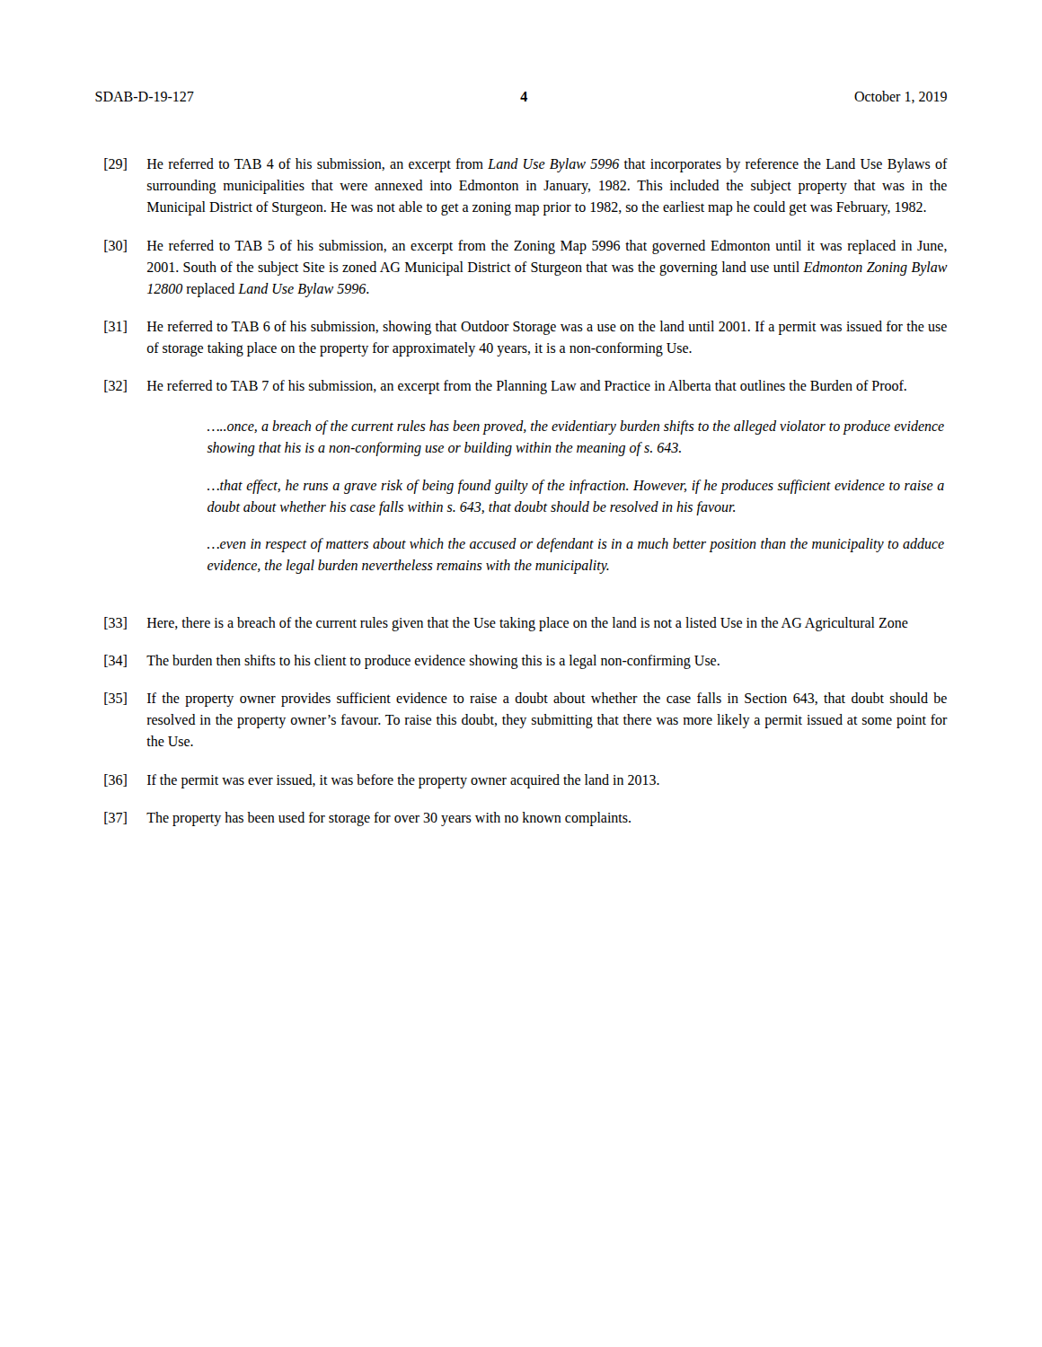SDAB-D-19-127
4
October 1, 2019
[29]
He referred to TAB 4 of his submission, an excerpt from Land Use Bylaw 5996 that incorporates by reference the Land Use Bylaws of surrounding municipalities that were annexed into Edmonton in January, 1982. This included the subject property that was in the Municipal District of Sturgeon. He was not able to get a zoning map prior to 1982, so the earliest map he could get was February, 1982.
[30]
He referred to TAB 5 of his submission, an excerpt from the Zoning Map 5996 that governed Edmonton until it was replaced in June, 2001. South of the subject Site is zoned AG Municipal District of Sturgeon that was the governing land use until Edmonton Zoning Bylaw 12800 replaced Land Use Bylaw 5996.
[31]
He referred to TAB 6 of his submission, showing that Outdoor Storage was a use on the land until 2001. If a permit was issued for the use of storage taking place on the property for approximately 40 years, it is a non-conforming Use.
[32]
He referred to TAB 7 of his submission, an excerpt from the Planning Law and Practice in Alberta that outlines the Burden of Proof.
…..once, a breach of the current rules has been proved, the evidentiary burden shifts to the alleged violator to produce evidence showing that his is a non-conforming use or building within the meaning of s. 643.
…that effect, he runs a grave risk of being found guilty of the infraction. However, if he produces sufficient evidence to raise a doubt about whether his case falls within s. 643, that doubt should be resolved in his favour.
…even in respect of matters about which the accused or defendant is in a much better position than the municipality to adduce evidence, the legal burden nevertheless remains with the municipality.
[33]
Here, there is a breach of the current rules given that the Use taking place on the land is not a listed Use in the AG Agricultural Zone
[34]
The burden then shifts to his client to produce evidence showing this is a legal non-confirming Use.
[35]
If the property owner provides sufficient evidence to raise a doubt about whether the case falls in Section 643, that doubt should be resolved in the property owner’s favour. To raise this doubt, they submitting that there was more likely a permit issued at some point for the Use.
[36]
If the permit was ever issued, it was before the property owner acquired the land in 2013.
[37]
The property has been used for storage for over 30 years with no known complaints.